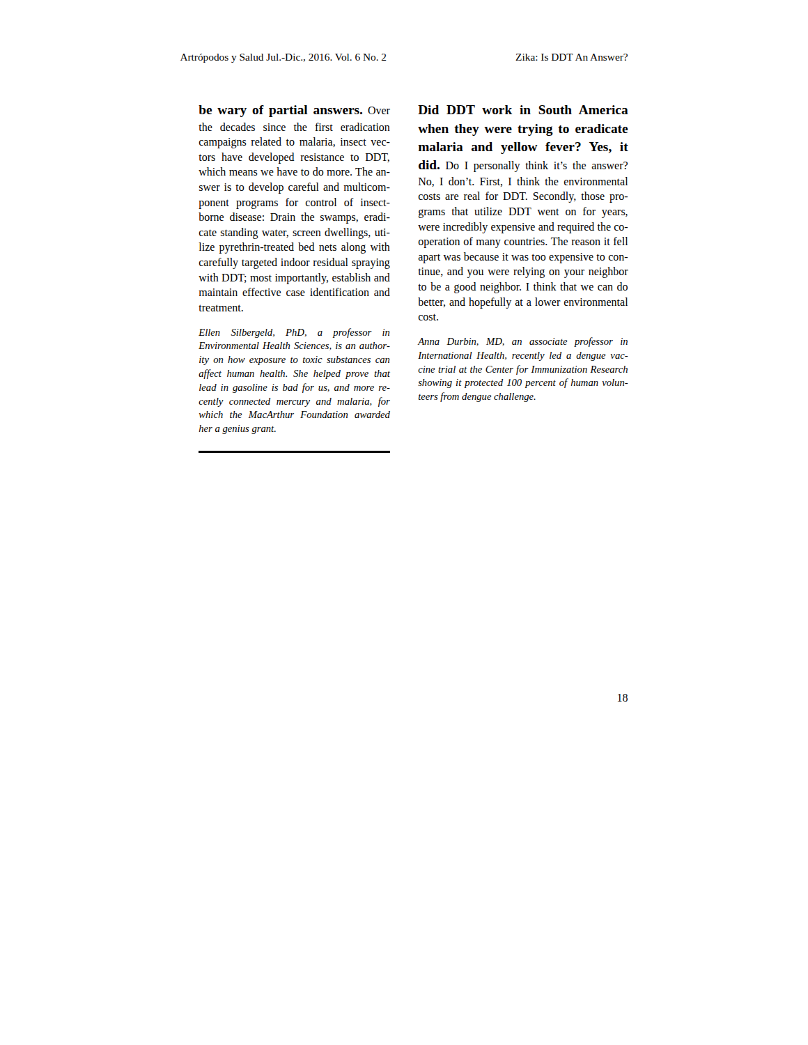Artrópodos y Salud Jul.-Dic., 2016. Vol. 6 No. 2
Zika: Is DDT An Answer?
be wary of partial answers. Over the decades since the first eradication campaigns related to malaria, insect vectors have developed resistance to DDT, which means we have to do more. The answer is to develop careful and multicomponent programs for control of insect-borne disease: Drain the swamps, eradicate standing water, screen dwellings, utilize pyrethrin-treated bed nets along with carefully targeted indoor residual spraying with DDT; most importantly, establish and maintain effective case identification and treatment.
Ellen Silbergeld, PhD, a professor in Environmental Health Sciences, is an authority on how exposure to toxic substances can affect human health. She helped prove that lead in gasoline is bad for us, and more recently connected mercury and malaria, for which the MacArthur Foundation awarded her a genius grant.
Did DDT work in South America when they were trying to eradicate malaria and yellow fever? Yes, it did. Do I personally think it’s the answer? No, I don’t. First, I think the environmental costs are real for DDT. Secondly, those programs that utilize DDT went on for years, were incredibly expensive and required the cooperation of many countries. The reason it fell apart was because it was too expensive to continue, and you were relying on your neighbor to be a good neighbor. I think that we can do better, and hopefully at a lower environmental cost.
Anna Durbin, MD, an associate professor in International Health, recently led a dengue vaccine trial at the Center for Immunization Research showing it protected 100 percent of human volunteers from dengue challenge.
18